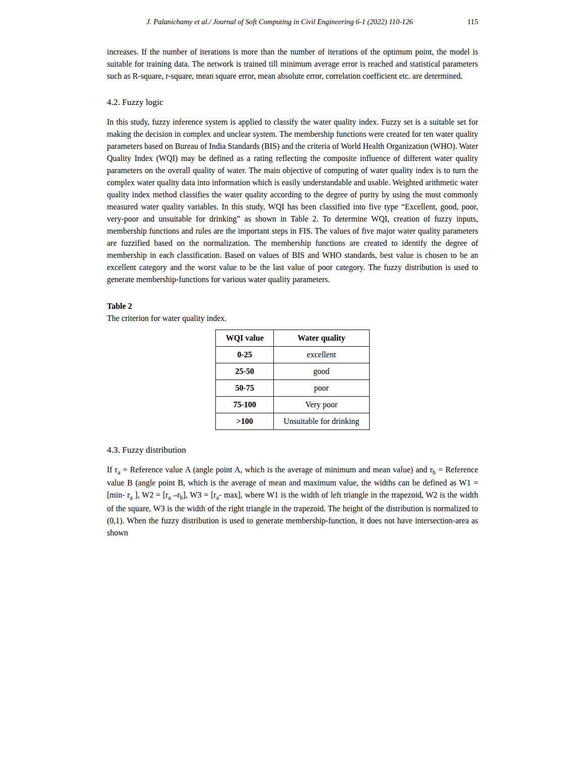J. Palanichamy et al./ Journal of Soft Computing in Civil Engineering 6-1 (2022) 110-126
115
increases. If the number of iterations is more than the number of iterations of the optimum point, the model is suitable for training data. The network is trained till minimum average error is reached and statistical parameters such as R-square, r-square, mean square error, mean absolute error, correlation coefficient etc. are determined.
4.2. Fuzzy logic
In this study, fuzzy inference system is applied to classify the water quality index. Fuzzy set is a suitable set for making the decision in complex and unclear system. The membership functions were created for ten water quality parameters based on Bureau of India Standards (BIS) and the criteria of World Health Organization (WHO). Water Quality Index (WQI) may be defined as a rating reflecting the composite influence of different water quality parameters on the overall quality of water. The main objective of computing of water quality index is to turn the complex water quality data into information which is easily understandable and usable. Weighted arithmetic water quality index method classifies the water quality according to the degree of purity by using the most commonly measured water quality variables. In this study, WQI has been classified into five type “Excellent, good, poor, very-poor and unsuitable for drinking” as shown in Table 2. To determine WQI, creation of fuzzy inputs, membership functions and rules are the important steps in FIS. The values of five major water quality parameters are fuzzified based on the normalization. The membership functions are created to identify the degree of membership in each classification. Based on values of BIS and WHO standards, best value is chosen to be an excellent category and the worst value to be the last value of poor category. The fuzzy distribution is used to generate membership-functions for various water quality parameters.
Table 2
The criterion for water quality index.
| WQI value | Water quality |
| --- | --- |
| 0-25 | excellent |
| 25-50 | good |
| 50-75 | poor |
| 75-100 | Very poor |
| >100 | Unsuitable for drinking |
4.3. Fuzzy distribution
If ra = Reference value A (angle point A, which is the average of minimum and mean value) and rb = Reference value B (angle point B, which is the average of mean and maximum value, the widths can be defined as W1 = [min- ra ], W2 = [ra –rb], W3 = [ra- max], where W1 is the width of left triangle in the trapezoid, W2 is the width of the square, W3 is the width of the right triangle in the trapezoid. The height of the distribution is normalized to (0,1). When the fuzzy distribution is used to generate membership-function, it does not have intersection-area as shown